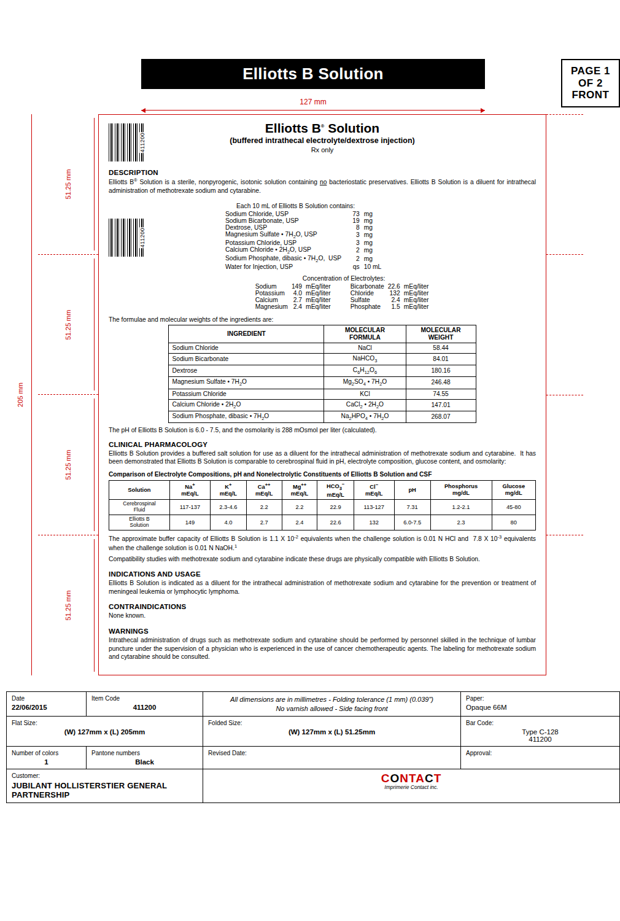PAGE 1
OF 2
FRONT
Elliotts B Solution
127 mm
205 mm
51.25 mm
51.25 mm
51.25 mm
51.25 mm
411200
Elliotts B® Solution
(buffered intrathecal electrolyte/dextrose injection)
Rx only
DESCRIPTION
Elliotts B® Solution is a sterile, nonpyrogenic, isotonic solution containing no bacteriostatic preservatives. Elliotts B Solution is a diluent for intrathecal administration of methotrexate sodium and cytarabine.
411200
Each 10 mL of Elliotts B Solution contains:
| Sodium Chloride, USP | 73 | mg |
| Sodium Bicarbonate, USP | 19 | mg |
| Dextrose, USP | 8 | mg |
| Magnesium Sulfate • 7H 2 O, USP | 3 | mg |
| Potassium Chloride, USP | 3 | mg |
| Calcium Chloride • 2H 2 O, USP | 2 | mg |
| Sodium Phosphate, dibasic • 7H 2 O, USP | 2 | mg |
| Water for Injection, USP | qs | 10 mL |
Concentration of Electrolytes:
| Sodium | 149 | mEq/liter | Bicarbonate | 22.6 | mEq/liter |
| Potassium | 4.0 | mEq/liter | Chloride | 132 | mEq/liter |
| Calcium | 2.7 | mEq/liter | Sulfate | 2.4 | mEq/liter |
| Magnesium | 2.4 | mEq/liter | Phosphate | 1.5 | mEq/liter |
The formulae and molecular weights of the ingredients are:
| INGREDIENT | MOLECULAR FORMULA | MOLECULAR WEIGHT |
| --- | --- | --- |
| Sodium Chloride | NaCl | 58.44 |
| Sodium Bicarbonate | NaHCO 3 | 84.01 |
| Dextrose | C 6 H 12 O 6 | 180.16 |
| Magnesium Sulfate • 7H 2 O | Mg 2 SO 4 • 7H 2 O | 246.48 |
| Potassium Chloride | KCl | 74.55 |
| Calcium Chloride • 2H 2 O | CaCl 2 • 2H 2 O | 147.01 |
| Sodium Phosphate, dibasic • 7H 2 O | Na 2 HPO 4 • 7H 2 O | 268.07 |
The pH of Elliotts B Solution is 6.0 - 7.5, and the osmolarity is 288 mOsmol per liter (calculated).
CLINICAL PHARMACOLOGY
Elliotts B Solution provides a buffered salt solution for use as a diluent for the intrathecal administration of methotrexate sodium and cytarabine. It has been demonstrated that Elliotts B Solution is comparable to cerebrospinal fluid in pH, electrolyte composition, glucose content, and osmolarity:
Comparison of Electrolyte Compositions, pH and Nonelectrolytic Constituents of Elliotts B Solution and CSF
| Solution | Na + mEq/L | K + mEq/L | Ca ++ mEq/L | Mg ++ mEq/L | HCO 3 − mEq/L | Cl − mEq/L | pH | Phosphorus mg/dL | Glucose mg/dL |
| --- | --- | --- | --- | --- | --- | --- | --- | --- | --- |
| Cerebrospinal Fluid | 117-137 | 2.3-4.6 | 2.2 | 2.2 | 22.9 | 113-127 | 7.31 | 1.2-2.1 | 45-80 |
| Elliotts B Solution | 149 | 4.0 | 2.7 | 2.4 | 22.6 | 132 | 6.0-7.5 | 2.3 | 80 |
The approximate buffer capacity of Elliotts B Solution is 1.1 X 10-2 equivalents when the challenge solution is 0.01 N HCl and 7.8 X 10-3 equivalents when the challenge solution is 0.01 N NaOH.1
Compatibility studies with methotrexate sodium and cytarabine indicate these drugs are physically compatible with Elliotts B Solution.
INDICATIONS AND USAGE
Elliotts B Solution is indicated as a diluent for the intrathecal administration of methotrexate sodium and cytarabine for the prevention or treatment of meningeal leukemia or lymphocytic lymphoma.
CONTRAINDICATIONS
None known.
WARNINGS
Intrathecal administration of drugs such as methotrexate sodium and cytarabine should be performed by personnel skilled in the technique of lumbar puncture under the supervision of a physician who is experienced in the use of cancer chemotherapeutic agents. The labeling for methotrexate sodium and cytarabine should be consulted.
| Date 22/06/2015 | Item Code 411200 | All dimensions are in millimetres - Folding tolerance (1 mm) (0.039") No varnish allowed - Side facing front | Paper: Opaque 66M |
| Flat Size: (W) 127mm x (L) 205mm | Folded Size: (W) 127mm x (L) 51.25mm | Bar Code: Type C-128 411200 |
| Number of colors 1 | Pantone numbers Black | Revised Date: | Approval: |
| Customer: JUBILANT HOLLISTERSTIER GENERAL PARTNERSHIP | C O NTA C T Imprimerie Contact inc. |